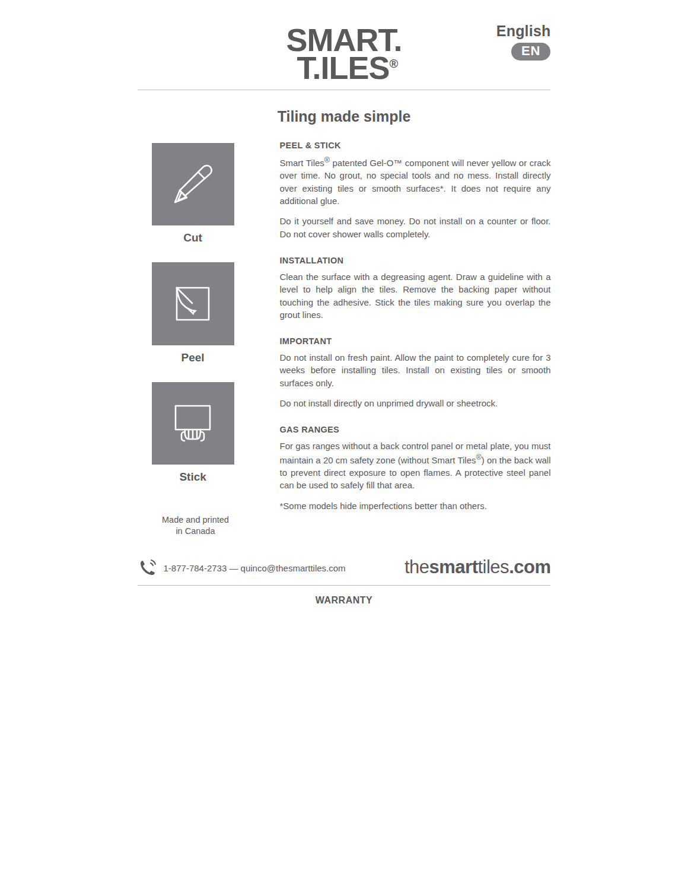English
EN
SMART. T. ILES®
Tiling made simple
Cut
Peel
Stick
Made and printed
in Canada
PEEL & STICK
Smart Tiles® patented Gel-O™ component will never yellow or crack over time. No grout, no special tools and no mess. Install directly over existing tiles or smooth surfaces*. It does not require any additional glue.
Do it yourself and save money. Do not install on a counter or floor. Do not cover shower walls completely.
INSTALLATION
Clean the surface with a degreasing agent. Draw a guideline with a level to help align the tiles. Remove the backing paper without touching the adhesive. Stick the tiles making sure you overlap the grout lines.
IMPORTANT
Do not install on fresh paint. Allow the paint to completely cure for 3 weeks before installing tiles. Install on existing tiles or smooth surfaces only.
Do not install directly on unprimed drywall or sheetrock.
GAS RANGES
For gas ranges without a back control panel or metal plate, you must maintain a 20 cm safety zone (without Smart Tiles®) on the back wall to prevent direct exposure to open flames. A protective steel panel can be used to safely fill that area.
*Some models hide imperfections better than others.
1-877-784-2733 — quinco@thesmarttiles.com
the smart tiles.com
WARRANTY